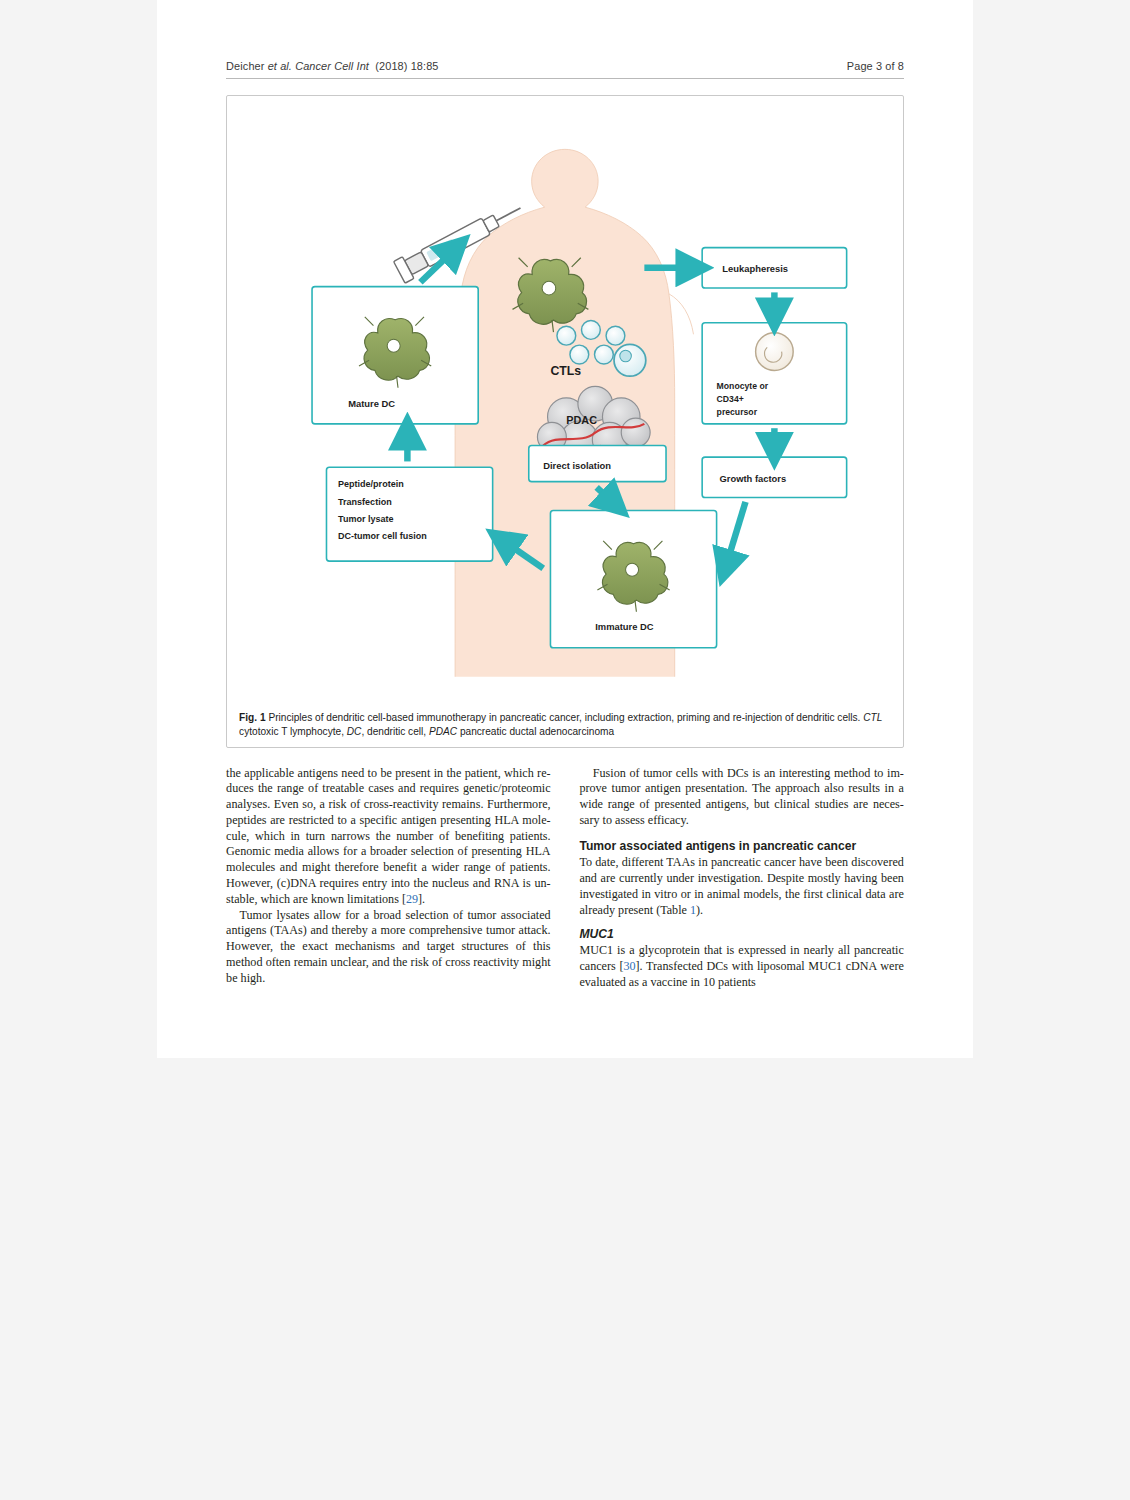Deicher et al. Cancer Cell Int (2018) 18:85
Page 3 of 8
CTLs PDAC Leukapheresis Monocyte or CD34+ precursor Growth factors Immature DC Direct isolation Peptide/protein Transfection Tumor lysate DC-tumor cell fusion Mature DC
Fig. 1 Principles of dendritic cell-based immunotherapy in pancreatic cancer, including extraction, priming and re-injection of dendritic cells. CTL cytotoxic T lymphocyte, DC, dendritic cell, PDAC pancreatic ductal adenocarcinoma
the applicable antigens need to be present in the patient, which reduces the range of treatable cases and requires genetic/proteomic analyses. Even so, a risk of cross-reactivity remains. Furthermore, peptides are restricted to a specific antigen presenting HLA molecule, which in turn narrows the number of benefiting patients. Genomic media allows for a broader selection of presenting HLA molecules and might therefore benefit a wider range of patients. However, (c)DNA requires entry into the nucleus and RNA is unstable, which are known limitations [29].
Tumor lysates allow for a broad selection of tumor associated antigens (TAAs) and thereby a more comprehensive tumor attack. However, the exact mechanisms and target structures of this method often remain unclear, and the risk of cross reactivity might be high.
Fusion of tumor cells with DCs is an interesting method to improve tumor antigen presentation. The approach also results in a wide range of presented antigens, but clinical studies are necessary to assess efficacy.
Tumor associated antigens in pancreatic cancer
To date, different TAAs in pancreatic cancer have been discovered and are currently under investigation. Despite mostly having been investigated in vitro or in animal models, the first clinical data are already present (Table 1).
MUC1
MUC1 is a glycoprotein that is expressed in nearly all pancreatic cancers [30]. Transfected DCs with liposomal MUC1 cDNA were evaluated as a vaccine in 10 patients